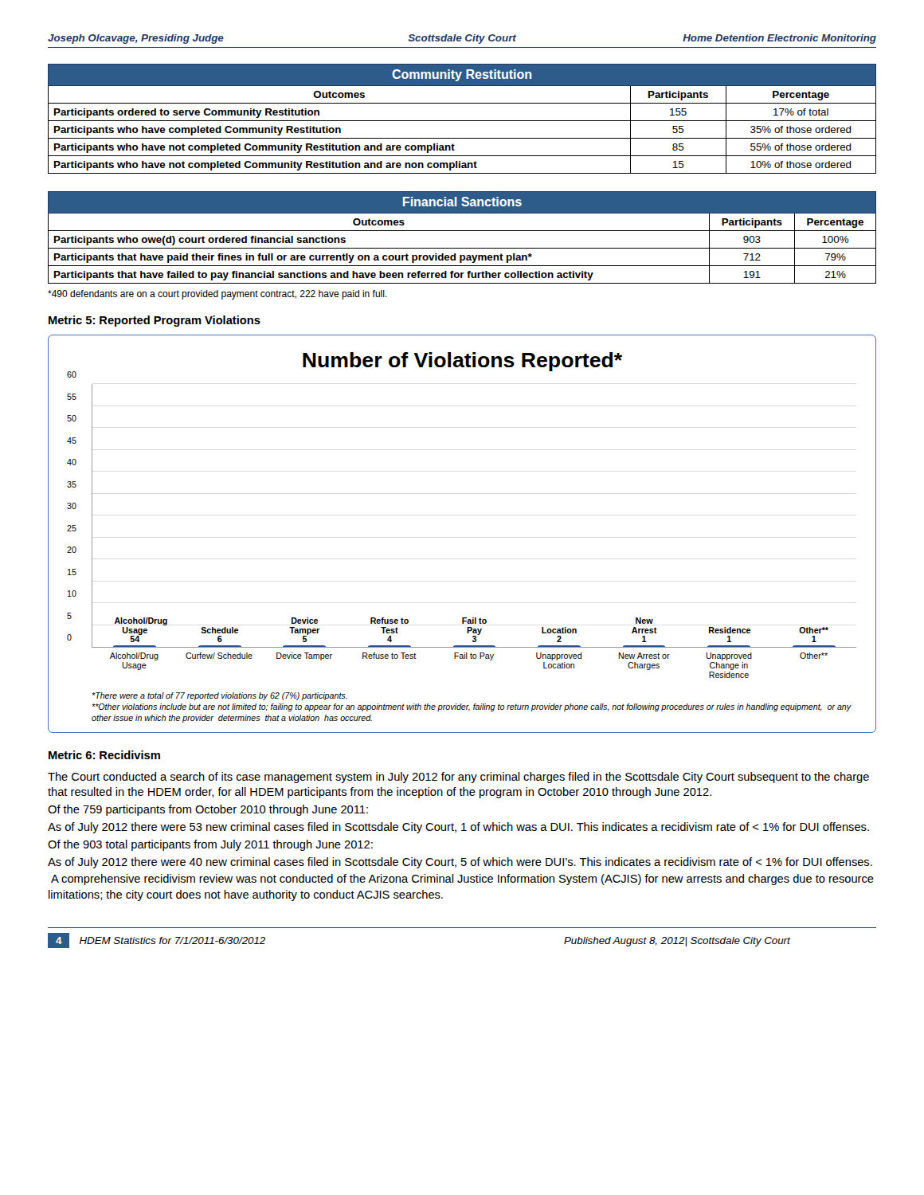Joseph Olcavage, Presiding Judge
Scottsdale City Court
Home Detention Electronic Monitoring
| Community Restitution |
| --- |
| Outcomes | Participants | Percentage |
| Participants ordered to serve Community Restitution | 155 | 17% of total |
| Participants who have completed Community Restitution | 55 | 35% of those ordered |
| Participants who have not completed Community Restitution and are compliant | 85 | 55% of those ordered |
| Participants who have not completed Community Restitution and are non compliant | 15 | 10% of those ordered |
| Financial Sanctions |
| --- |
| Outcomes | Participants | Percentage |
| Participants who owe(d) court ordered financial sanctions | 903 | 100% |
| Participants that have paid their fines in full or are currently on a court provided payment plan* | 712 | 79% |
| Participants that have failed to pay financial sanctions and have been referred for further collection activity | 191 | 21% |
*490 defendants are on a court provided payment contract, 222 have paid in full.
Metric 5: Reported Program Violations
Number of Violations Reported*
60
55
50
45
40
35
30
25
20
15
10
5 0
Alcohol/Drug Usage
54
Schedule
6
Device Tamper
5
Refuse to Test
4
Fail to Pay
3
Location
2
New Arrest
1
Residence
1
Other**
1
Alcohol/Drug Usage
Curfew/ Schedule
Device Tamper
Refuse to Test
Fail to Pay
Unapproved Location
New Arrest or Charges
Unapproved Change in Residence
Other**
*There were a total of 77 reported violations by 62 (7%) participants.
**Other violations include but are not limited to; failing to appear for an appointment with the provider, failing to return provider phone calls, not following procedures or rules in handling equipment, or any other issue in which the provider determines that a violation has occured.
Metric 6: Recidivism
The Court conducted a search of its case management system in July 2012 for any criminal charges filed in the Scottsdale City Court subsequent to the charge that resulted in the HDEM order, for all HDEM participants from the inception of the program in October 2010 through June 2012.
Of the 759 participants from October 2010 through June 2011:
As of July 2012 there were 53 new criminal cases filed in Scottsdale City Court, 1 of which was a DUI. This indicates a recidivism rate of < 1% for DUI offenses.
Of the 903 total participants from July 2011 through June 2012:
As of July 2012 there were 40 new criminal cases filed in Scottsdale City Court, 5 of which were DUI’s. This indicates a recidivism rate of < 1% for DUI offenses.
A comprehensive recidivism review was not conducted of the Arizona Criminal Justice Information System (ACJIS) for new arrests and charges due to resource limitations; the city court does not have authority to conduct ACJIS searches.
4
HDEM Statistics for 7/1/2011-6/30/2012
Published August 8, 2012| Scottsdale City Court